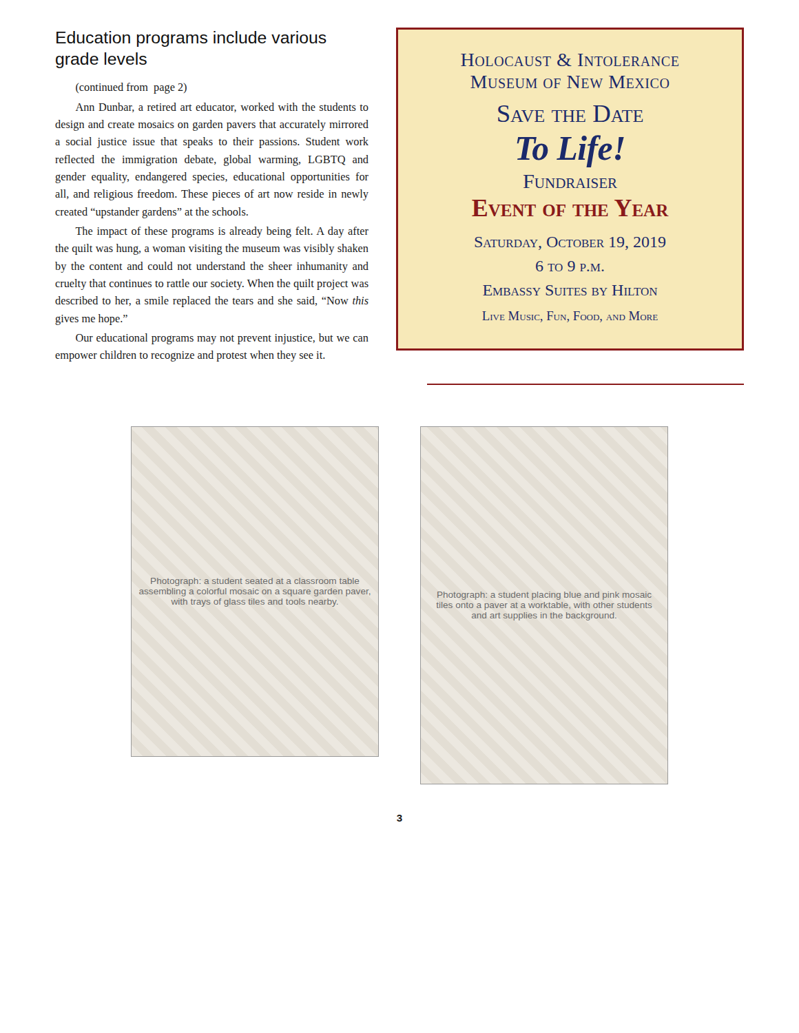Education programs include various grade levels
(continued from page 2)
Ann Dunbar, a retired art educator, worked with the students to design and create mosaics on garden pavers that accurately mirrored a social justice issue that speaks to their passions. Student work reflected the immigration debate, global warming, LGBTQ and gender equality, endangered species, educational opportunities for all, and religious freedom. These pieces of art now reside in newly created “upstander gardens” at the schools.
The impact of these programs is already being felt. A day after the quilt was hung, a woman visiting the museum was visibly shaken by the content and could not understand the sheer inhumanity and cruelty that continues to rattle our society. When the quilt project was described to her, a smile replaced the tears and she said, “Now this gives me hope.”
Our educational programs may not prevent injustice, but we can empower children to recognize and protest when they see it.
Holocaust & Intolerance
Museum of New Mexico
Save the Date
To Life!
Fundraiser
Event of the Year
Saturday, October 19, 2019
6 to 9 p.m.
Embassy Suites by Hilton Live Music, Fun, Food, and More
Photograph: a student seated at a classroom table assembling a colorful mosaic on a square garden paver, with trays of glass tiles and tools nearby.
Photograph: a student placing blue and pink mosaic tiles onto a paver at a worktable, with other students and art supplies in the background.
3